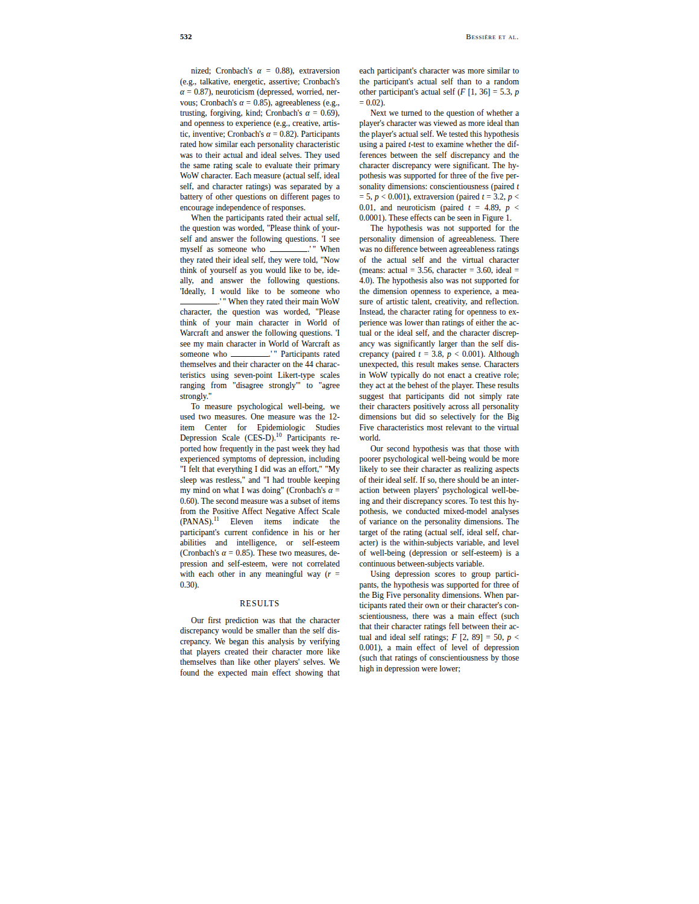532 Bessière et al.
nized; Cronbach's α = 0.88), extraversion (e.g., talkative, energetic, assertive; Cronbach's α = 0.87), neuroticism (depressed, worried, nervous; Cronbach's α = 0.85), agreeableness (e.g., trusting, forgiving, kind; Cronbach's α = 0.69), and openness to experience (e.g., creative, artistic, inventive; Cronbach's α = 0.82). Participants rated how similar each personality characteristic was to their actual and ideal selves. They used the same rating scale to evaluate their primary WoW character. Each measure (actual self, ideal self, and character ratings) was separated by a battery of other questions on different pages to encourage independence of responses.
When the participants rated their actual self, the question was worded, "Please think of yourself and answer the following questions. 'I see myself as someone who .' " When they rated their ideal self, they were told, "Now think of yourself as you would like to be, ideally, and answer the following questions. 'Ideally, I would like to be someone who .' " When they rated their main WoW character, the question was worded, "Please think of your main character in World of Warcraft and answer the following questions. 'I see my main character in World of Warcraft as someone who .' " Participants rated themselves and their character on the 44 characteristics using seven-point Likert-type scales ranging from "disagree strongly'" to "agree strongly."
To measure psychological well-being, we used two measures. One measure was the 12-item Center for Epidemiologic Studies Depression Scale (CES-D).10 Participants reported how frequently in the past week they had experienced symptoms of depression, including "I felt that everything I did was an effort," "My sleep was restless," and "I had trouble keeping my mind on what I was doing" (Cronbach's α = 0.60). The second measure was a subset of items from the Positive Affect Negative Affect Scale (PANAS).11 Eleven items indicate the participant's current confidence in his or her abilities and intelligence, or self-esteem (Cronbach's α = 0.85). These two measures, depression and self-esteem, were not correlated with each other in any meaningful way (r = 0.30).
Results
Our first prediction was that the character discrepancy would be smaller than the self discrepancy. We began this analysis by verifying that players created their character more like themselves than like other players' selves. We found the expected main effect showing that each participant's character was more similar to the participant's actual self than to a random other participant's actual self (F [1, 36] = 5.3, p = 0.02).
Next we turned to the question of whether a player's character was viewed as more ideal than the player's actual self. We tested this hypothesis using a paired t-test to examine whether the differences between the self discrepancy and the character discrepancy were significant. The hypothesis was supported for three of the five personality dimensions: conscientiousness (paired t = 5, p < 0.001), extraversion (paired t = 3.2, p < 0.01, and neuroticism (paired t = 4.89, p < 0.0001). These effects can be seen in Figure 1.
The hypothesis was not supported for the personality dimension of agreeableness. There was no difference between agreeableness ratings of the actual self and the virtual character (means: actual = 3.56, character = 3.60, ideal = 4.0). The hypothesis also was not supported for the dimension openness to experience, a measure of artistic talent, creativity, and reflection. Instead, the character rating for openness to experience was lower than ratings of either the actual or the ideal self, and the character discrepancy was significantly larger than the self discrepancy (paired t = 3.8, p < 0.001). Although unexpected, this result makes sense. Characters in WoW typically do not enact a creative role; they act at the behest of the player. These results suggest that participants did not simply rate their characters positively across all personality dimensions but did so selectively for the Big Five characteristics most relevant to the virtual world.
Our second hypothesis was that those with poorer psychological well-being would be more likely to see their character as realizing aspects of their ideal self. If so, there should be an interaction between players' psychological well-being and their discrepancy scores. To test this hypothesis, we conducted mixed-model analyses of variance on the personality dimensions. The target of the rating (actual self, ideal self, character) is the within-subjects variable, and level of well-being (depression or self-esteem) is a continuous between-subjects variable.
Using depression scores to group participants, the hypothesis was supported for three of the Big Five personality dimensions. When participants rated their own or their character's conscientiousness, there was a main effect (such that their character ratings fell between their actual and ideal self ratings; F [2, 89] = 50, p < 0.001), a main effect of level of depression (such that ratings of conscientiousness by those high in depression were lower;